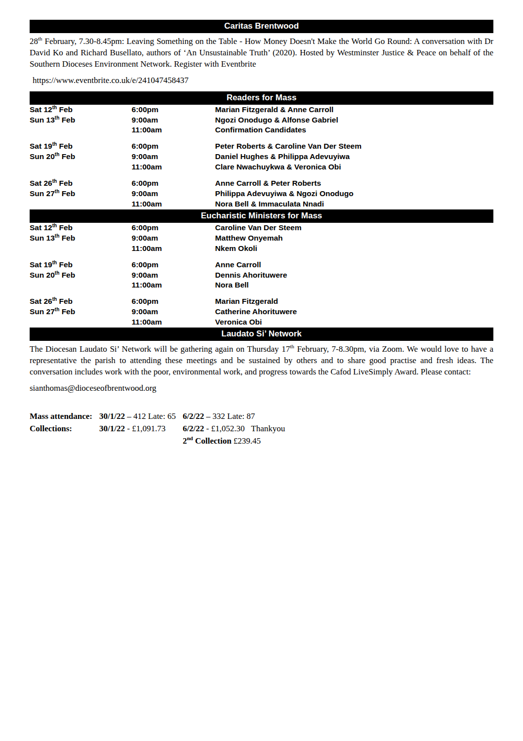Caritas Brentwood
28th February, 7.30-8.45pm: Leaving Something on the Table - How Money Doesn't Make the World Go Round: A conversation with Dr David Ko and Richard Busellato, authors of ‘An Unsustainable Truth’ (2020). Hosted by Westminster Justice & Peace on behalf of the Southern Dioceses Environment Network. Register with Eventbrite
https://www.eventbrite.co.uk/e/241047458437
Readers for Mass
| Sat 12 th Feb | 6:00pm | Marian Fitzgerald & Anne Carroll |
| Sun 13 th Feb | 9:00am | Ngozi Onodugo & Alfonse Gabriel |
| | 11:00am | Confirmation Candidates |
| Sat 19 th Feb | 6:00pm | Peter Roberts & Caroline Van Der Steem |
| Sun 20 th Feb | 9:00am | Daniel Hughes & Philippa Adevuyiwa |
| | 11:00am | Clare Nwachuykwa & Veronica Obi |
| Sat 26 th Feb | 6:00pm | Anne Carroll & Peter Roberts |
| Sun 27 th Feb | 9:00am | Philippa Adevuyiwa & Ngozi Onodugo |
| | 11:00am | Nora Bell & Immaculata Nnadi |
Eucharistic Ministers for Mass
| Sat 12 th Feb | 6:00pm | Caroline Van Der Steem |
| Sun 13 th Feb | 9:00am | Matthew Onyemah |
| | 11:00am | Nkem Okoli |
| Sat 19 th Feb | 6:00pm | Anne Carroll |
| Sun 20 th Feb | 9:00am | Dennis Ahorituwere |
| | 11:00am | Nora Bell |
| Sat 26 th Feb | 6:00pm | Marian Fitzgerald |
| Sun 27 th Feb | 9:00am | Catherine Ahorituwere |
| | 11:00am | Veronica Obi |
Laudato Si’ Network
The Diocesan Laudato Si’ Network will be gathering again on Thursday 17th February, 7-8.30pm, via Zoom. We would love to have a representative the parish to attending these meetings and be sustained by others and to share good practise and fresh ideas. The conversation includes work with the poor, environmental work, and progress towards the Cafod LiveSimply Award. Please contact:
sianthomas@dioceseofbrentwood.org
| Mass attendance: | 30/1/22 – 412 Late: 65 | 6/2/22 – 332 Late: 87 |
| Collections: | 30/1/22 - £1,091.73 | 6/2/22 - £1,052.30 Thankyou |
| | | 2 nd Collection £239.45 |